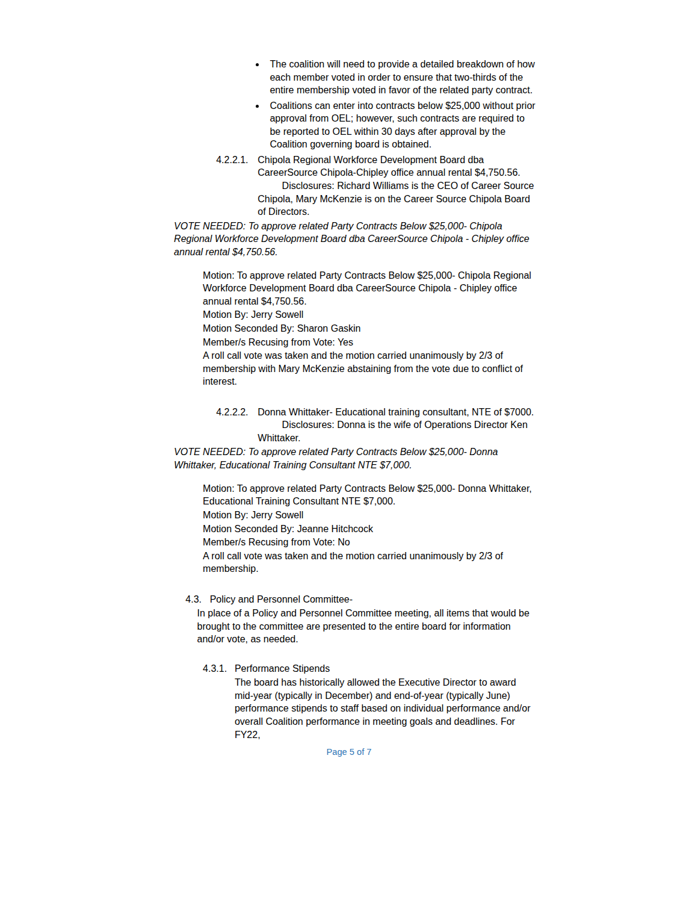The coalition will need to provide a detailed breakdown of how each member voted in order to ensure that two-thirds of the entire membership voted in favor of the related party contract.
Coalitions can enter into contracts below $25,000 without prior approval from OEL; however, such contracts are required to be reported to OEL within 30 days after approval by the Coalition governing board is obtained.
4.2.2.1. Chipola Regional Workforce Development Board dba CareerSource Chipola-Chipley office annual rental $4,750.56.
Disclosures: Richard Williams is the CEO of Career Source Chipola, Mary McKenzie is on the Career Source Chipola Board of Directors.
VOTE NEEDED: To approve related Party Contracts Below $25,000- Chipola Regional Workforce Development Board dba CareerSource Chipola - Chipley office annual rental $4,750.56.
Motion: To approve related Party Contracts Below $25,000- Chipola Regional Workforce Development Board dba CareerSource Chipola - Chipley office annual rental $4,750.56.
Motion By: Jerry Sowell
Motion Seconded By: Sharon Gaskin
Member/s Recusing from Vote: Yes
A roll call vote was taken and the motion carried unanimously by 2/3 of membership with Mary McKenzie abstaining from the vote due to conflict of interest.
4.2.2.2. Donna Whittaker- Educational training consultant, NTE of $7000.
Disclosures: Donna is the wife of Operations Director Ken Whittaker.
VOTE NEEDED: To approve related Party Contracts Below $25,000- Donna Whittaker, Educational Training Consultant NTE $7,000.
Motion: To approve related Party Contracts Below $25,000- Donna Whittaker, Educational Training Consultant NTE $7,000.
Motion By: Jerry Sowell
Motion Seconded By: Jeanne Hitchcock
Member/s Recusing from Vote: No
A roll call vote was taken and the motion carried unanimously by 2/3 of membership.
4.3. Policy and Personnel Committee-
In place of a Policy and Personnel Committee meeting, all items that would be brought to the committee are presented to the entire board for information and/or vote, as needed.
4.3.1. Performance Stipends
The board has historically allowed the Executive Director to award mid-year (typically in December) and end-of-year (typically June) performance stipends to staff based on individual performance and/or overall Coalition performance in meeting goals and deadlines. For FY22,
Page 5 of 7